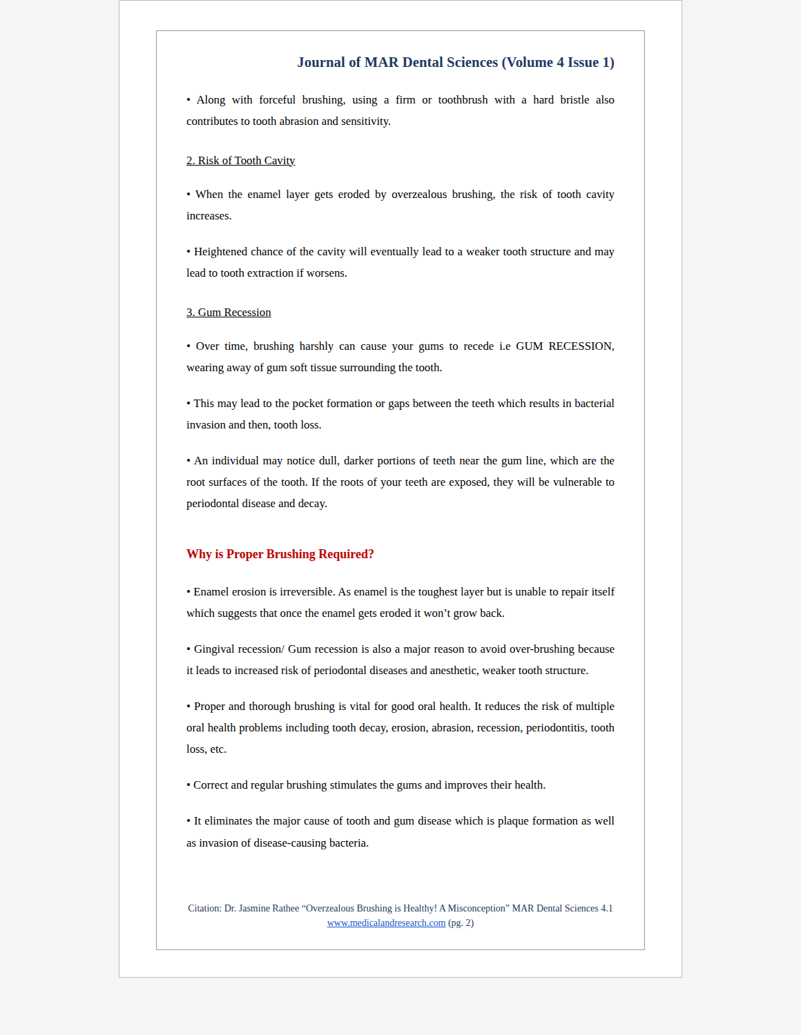Journal of MAR Dental Sciences (Volume 4 Issue 1)
• Along with forceful brushing, using a firm or toothbrush with a hard bristle also contributes to tooth abrasion and sensitivity.
2. Risk of Tooth Cavity
• When the enamel layer gets eroded by overzealous brushing, the risk of tooth cavity increases.
• Heightened chance of the cavity will eventually lead to a weaker tooth structure and may lead to tooth extraction if worsens.
3. Gum Recession
• Over time, brushing harshly can cause your gums to recede i.e GUM RECESSION, wearing away of gum soft tissue surrounding the tooth.
• This may lead to the pocket formation or gaps between the teeth which results in bacterial invasion and then, tooth loss.
• An individual may notice dull, darker portions of teeth near the gum line, which are the root surfaces of the tooth. If the roots of your teeth are exposed, they will be vulnerable to periodontal disease and decay.
Why is Proper Brushing Required?
• Enamel erosion is irreversible. As enamel is the toughest layer but is unable to repair itself which suggests that once the enamel gets eroded it won’t grow back.
• Gingival recession/ Gum recession is also a major reason to avoid over-brushing because it leads to increased risk of periodontal diseases and anesthetic, weaker tooth structure.
• Proper and thorough brushing is vital for good oral health. It reduces the risk of multiple oral health problems including tooth decay, erosion, abrasion, recession, periodontitis, tooth loss, etc.
• Correct and regular brushing stimulates the gums and improves their health.
• It eliminates the major cause of tooth and gum disease which is plaque formation as well as invasion of disease-causing bacteria.
Citation: Dr. Jasmine Rathee “Overzealous Brushing is Healthy! A Misconception” MAR Dental Sciences 4.1
www.medicalandresearch.com (pg. 2)